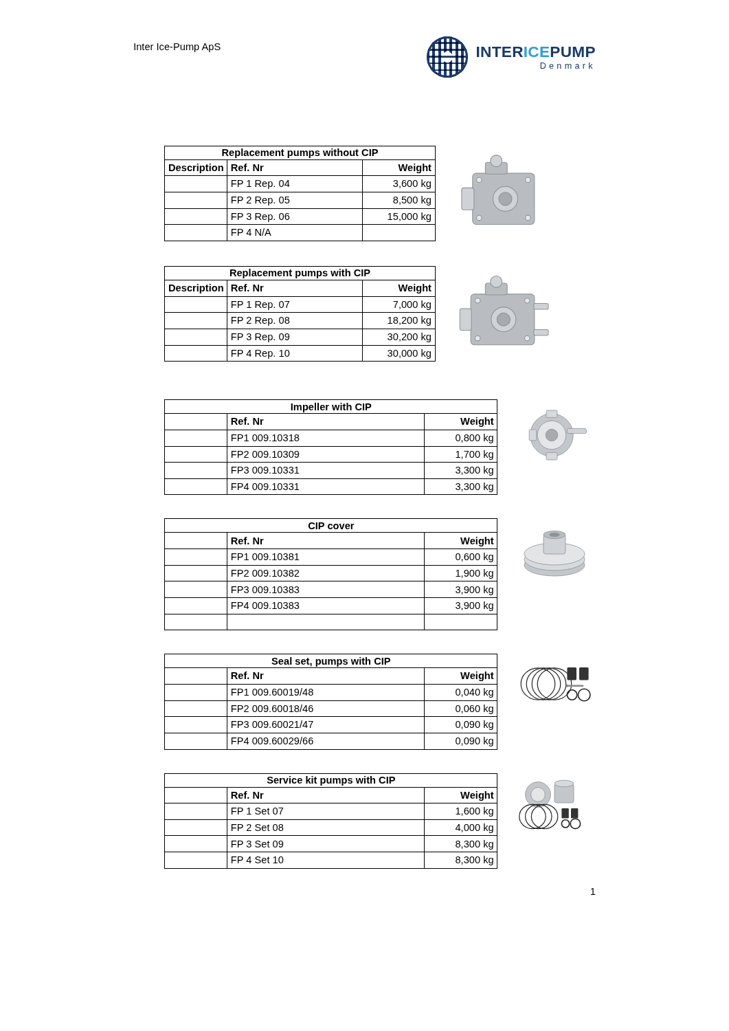Inter Ice-Pump ApS
INTERICEPUMP
Denmark
Replacement pumps without CIP
| Description | Ref. Nr | Weight |
| | FP 1 Rep. 04 | 3,600 kg |
| | FP 2 Rep. 05 | 8,500 kg |
| | FP 3 Rep. 06 | 15,000 kg |
| | FP 4 N/A | |
Replacement pumps with CIP
| Description | Ref. Nr | Weight |
| | FP 1 Rep. 07 | 7,000 kg |
| | FP 2 Rep. 08 | 18,200 kg |
| | FP 3 Rep. 09 | 30,200 kg |
| | FP 4 Rep. 10 | 30,000 kg |
Impeller with CIP
| | Ref. Nr | Weight |
| | FP1 009.10318 | 0,800 kg |
| | FP2 009.10309 | 1,700 kg |
| | FP3 009.10331 | 3,300 kg |
| | FP4 009.10331 | 3,300 kg |
CIP cover
| | Ref. Nr | Weight |
| | FP1 009.10381 | 0,600 kg |
| | FP2 009.10382 | 1,900 kg |
| | FP3 009.10383 | 3,900 kg |
| | FP4 009.10383 | 3,900 kg |
Seal set, pumps with CIP
| | Ref. Nr | Weight |
| | FP1 009.60019/48 | 0,040 kg |
| | FP2 009.60018/46 | 0,060 kg |
| | FP3 009.60021/47 | 0,090 kg |
| | FP4 009.60029/66 | 0,090 kg |
Service kit pumps with CIP
| | Ref. Nr | Weight |
| | FP 1 Set 07 | 1,600 kg |
| | FP 2 Set 08 | 4,000 kg |
| | FP 3 Set 09 | 8,300 kg |
| | FP 4 Set 10 | 8,300 kg |
1